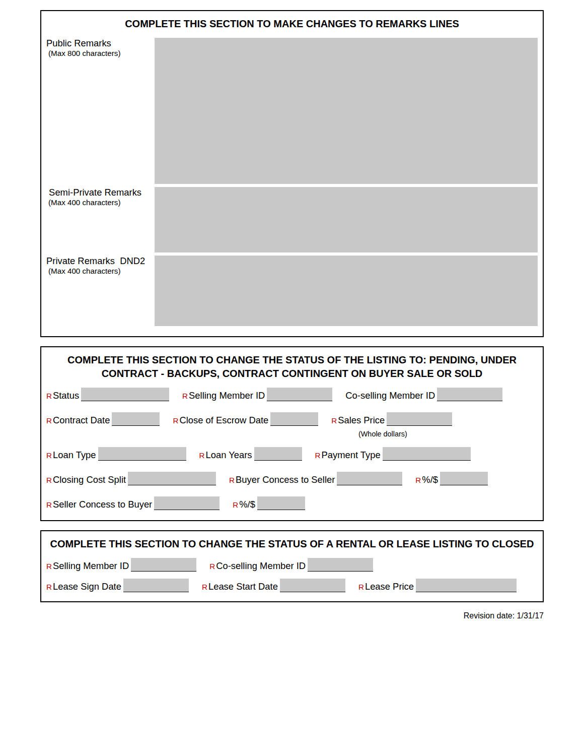COMPLETE THIS SECTION TO MAKE CHANGES TO REMARKS LINES
Public Remarks (Max 800 characters)
Semi-Private Remarks (Max 400 characters)
Private Remarks DND2 (Max 400 characters)
COMPLETE THIS SECTION TO CHANGE THE STATUS OF THE LISTING TO: PENDING, UNDER CONTRACT - BACKUPS, CONTRACT CONTINGENT ON BUYER SALE OR SOLD
RStatus RSelling Member ID Co-selling Member ID
RContract Date RClose of Escrow Date RSales Price
(Whole dollars)
RLoan Type RLoan Years RPayment Type
RClosing Cost Split RBuyer Concess to Seller R%/$
RSeller Concess to Buyer R%/$
COMPLETE THIS SECTION TO CHANGE THE STATUS OF A RENTAL OR LEASE LISTING TO CLOSED
RSelling Member ID RCo-selling Member ID
RLease Sign Date RLease Start Date RLease Price
Revision date: 1/31/17